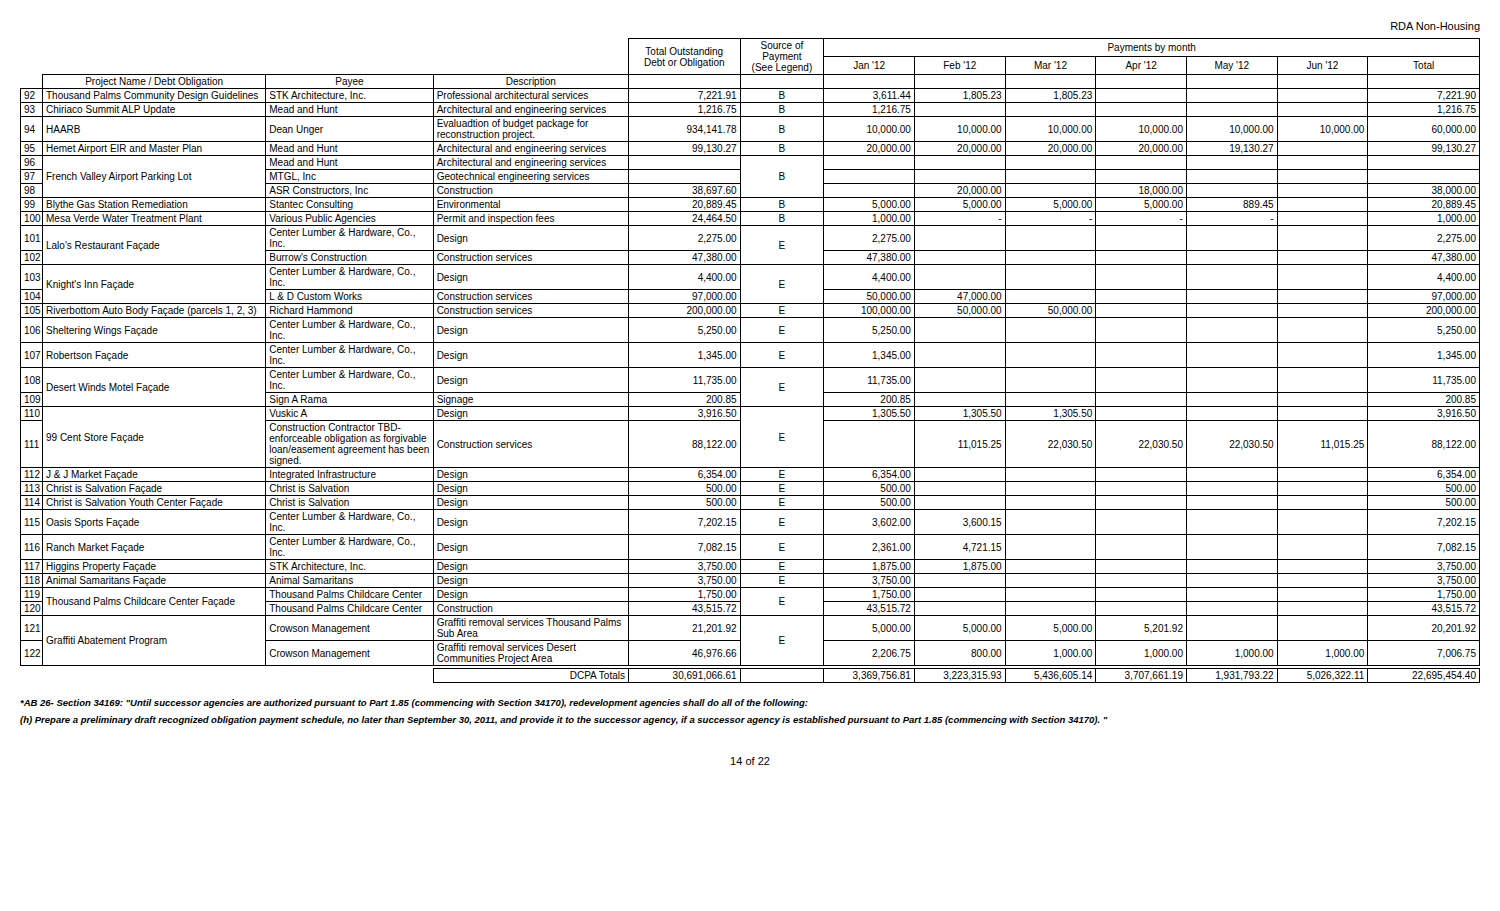RDA Non-Housing
| | | | | Total Outstanding Debt or Obligation | Source of Payment (See Legend) | Payments by month |
| --- | --- | --- | --- | --- | --- | --- |
| Jan '12 | Feb '12 | Mar '12 | Apr '12 | May '12 | Jun '12 | Total |
| | Project Name / Debt Obligation | Payee | Description | | | | | | | | | |
| 92 | Thousand Palms Community Design Guidelines | STK Architecture, Inc. | Professional architectural services | 7,221.91 | B | 3,611.44 | 1,805.23 | 1,805.23 | | | | 7,221.90 |
| 93 | Chiriaco Summit ALP Update | Mead and Hunt | Architectural and engineering services | 1,216.75 | B | 1,216.75 | | | | | | 1,216.75 |
| 94 | HAARB | Dean Unger | Evaluadtion of budget package for reconstruction project. | 934,141.78 | B | 10,000.00 | 10,000.00 | 10,000.00 | 10,000.00 | 10,000.00 | 10,000.00 | 60,000.00 |
| 95 | Hemet Airport EIR and Master Plan | Mead and Hunt | Architectural and engineering services | 99,130.27 | B | 20,000.00 | 20,000.00 | 20,000.00 | 20,000.00 | 19,130.27 | | 99,130.27 |
| 96 | French Valley Airport Parking Lot | Mead and Hunt | Architectural and engineering services | | B | | | | | | | |
| 97 | MTGL, Inc | Geotechnical engineering services | | | | | | | | |
| 98 | ASR Constructors, Inc | Construction | 38,697.60 | | 20,000.00 | | 18,000.00 | | | 38,000.00 |
| 99 | Blythe Gas Station Remediation | Stantec Consulting | Environmental | 20,889.45 | B | 5,000.00 | 5,000.00 | 5,000.00 | 5,000.00 | 889.45 | | 20,889.45 |
| 100 | Mesa Verde Water Treatment Plant | Various Public Agencies | Permit and inspection fees | 24,464.50 | B | 1,000.00 | - | - | - | - | | 1,000.00 |
| 101 | Lalo's Restaurant Façade | Center Lumber & Hardware, Co., Inc. | Design | 2,275.00 | E | 2,275.00 | | | | | | 2,275.00 |
| 102 | Burrow's Construction | Construction services | 47,380.00 | 47,380.00 | | | | | | 47,380.00 |
| 103 | Knight's Inn Façade | Center Lumber & Hardware, Co., Inc. | Design | 4,400.00 | E | 4,400.00 | | | | | | 4,400.00 |
| 104 | L & D Custom Works | Construction services | 97,000.00 | 50,000.00 | 47,000.00 | | | | | 97,000.00 |
| 105 | Riverbottom Auto Body Façade (parcels 1, 2, 3) | Richard Hammond | Construction services | 200,000.00 | E | 100,000.00 | 50,000.00 | 50,000.00 | | | | 200,000.00 |
| 106 | Sheltering Wings Façade | Center Lumber & Hardware, Co., Inc. | Design | 5,250.00 | E | 5,250.00 | | | | | | 5,250.00 |
| 107 | Robertson Façade | Center Lumber & Hardware, Co., Inc. | Design | 1,345.00 | E | 1,345.00 | | | | | | 1,345.00 |
| 108 | Desert Winds Motel Façade | Center Lumber & Hardware, Co., Inc. | Design | 11,735.00 | E | 11,735.00 | | | | | | 11,735.00 |
| 109 | Sign A Rama | Signage | 200.85 | 200.85 | | | | | | 200.85 |
| 110 | 99 Cent Store Façade | Vuskic A | Design | 3,916.50 | E | 1,305.50 | 1,305.50 | 1,305.50 | | | | 3,916.50 |
| 111 | Construction Contractor TBD- enforceable obligation as forgivable loan/easement agreement has been signed. | Construction services | 88,122.00 | | 11,015.25 | 22,030.50 | 22,030.50 | 22,030.50 | 11,015.25 | 88,122.00 |
| 112 | J & J Market Façade | Integrated Infrastructure | Design | 6,354.00 | E | 6,354.00 | | | | | | 6,354.00 |
| 113 | Christ is Salvation Façade | Christ is Salvation | Design | 500.00 | E | 500.00 | | | | | | 500.00 |
| 114 | Christ is Salvation Youth Center Façade | Christ is Salvation | Design | 500.00 | E | 500.00 | | | | | | 500.00 |
| 115 | Oasis Sports Façade | Center Lumber & Hardware, Co., Inc. | Design | 7,202.15 | E | 3,602.00 | 3,600.15 | | | | | 7,202.15 |
| 116 | Ranch Market Façade | Center Lumber & Hardware, Co., Inc. | Design | 7,082.15 | E | 2,361.00 | 4,721.15 | | | | | 7,082.15 |
| 117 | Higgins Property Façade | STK Architecture, Inc. | Design | 3,750.00 | E | 1,875.00 | 1,875.00 | | | | | 3,750.00 |
| 118 | Animal Samaritans Façade | Animal Samaritans | Design | 3,750.00 | E | 3,750.00 | | | | | | 3,750.00 |
| 119 | Thousand Palms Childcare Center Façade | Thousand Palms Childcare Center | Design | 1,750.00 | E | 1,750.00 | | | | | | 1,750.00 |
| 120 | Thousand Palms Childcare Center | Construction | 43,515.72 | 43,515.72 | | | | | | 43,515.72 |
| 121 | Graffiti Abatement Program | Crowson Management | Graffiti removal services Thousand Palms Sub Area | 21,201.92 | E | 5,000.00 | 5,000.00 | 5,000.00 | 5,201.92 | | | 20,201.92 |
| 122 | Crowson Management | Graffiti removal services Desert Communities Project Area | 46,976.66 | 2,206.75 | 800.00 | 1,000.00 | 1,000.00 | 1,000.00 | 1,000.00 | 7,006.75 |
| | | | DCPA Totals | 30,691,066.61 | | 3,369,756.81 | 3,223,315.93 | 5,436,605.14 | 3,707,661.19 | 1,931,793.22 | 5,026,322.11 | 22,695,454.40 |
*AB 26- Section 34169: "Until successor agencies are authorized pursuant to Part 1.85 (commencing with Section 34170), redevelopment agencies shall do all of the following:
(h) Prepare a preliminary draft recognized obligation payment schedule, no later than September 30, 2011, and provide it to the successor agency, if a successor agency is established pursuant to Part 1.85 (commencing with Section 34170). "
14 of 22